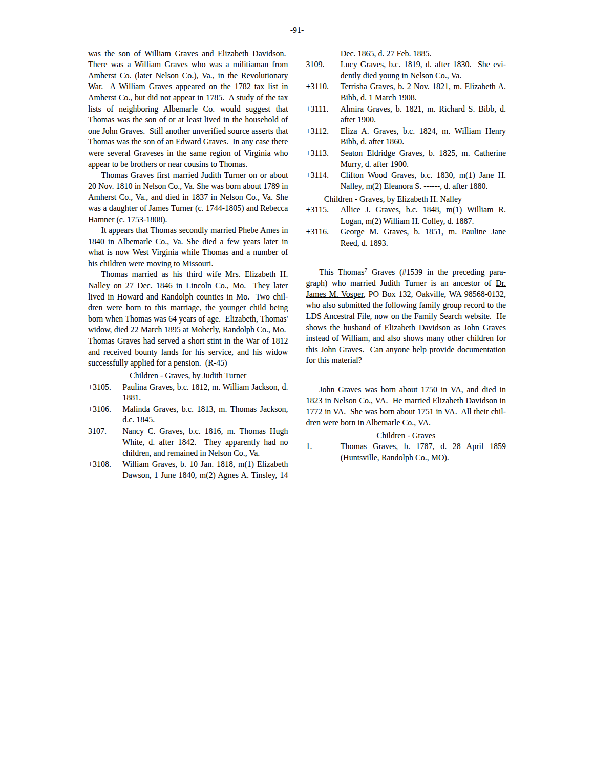-91-
was the son of William Graves and Elizabeth Davidson. There was a William Graves who was a militiaman from Amherst Co. (later Nelson Co.), Va., in the Revolutionary War. A William Graves appeared on the 1782 tax list in Amherst Co., but did not appear in 1785. A study of the tax lists of neighboring Albemarle Co. would suggest that Thomas was the son of or at least lived in the household of one John Graves. Still another unverified source asserts that Thomas was the son of an Edward Graves. In any case there were several Graveses in the same region of Virginia who appear to be brothers or near cousins to Thomas.
Thomas Graves first married Judith Turner on or about 20 Nov. 1810 in Nelson Co., Va. She was born about 1789 in Amherst Co., Va., and died in 1837 in Nelson Co., Va. She was a daughter of James Turner (c. 1744-1805) and Rebecca Hamner (c. 1753-1808).
It appears that Thomas secondly married Phebe Ames in 1840 in Albemarle Co., Va. She died a few years later in what is now West Virginia while Thomas and a number of his children were moving to Missouri.
Thomas married as his third wife Mrs. Elizabeth H. Nalley on 27 Dec. 1846 in Lincoln Co., Mo. They later lived in Howard and Randolph counties in Mo. Two children were born to this marriage, the younger child being born when Thomas was 64 years of age. Elizabeth, Thomas' widow, died 22 March 1895 at Moberly, Randolph Co., Mo. Thomas Graves had served a short stint in the War of 1812 and received bounty lands for his service, and his widow successfully applied for a pension. (R-45)
Children - Graves, by Judith Turner
+3105. Paulina Graves, b.c. 1812, m. William Jackson, d. 1881.
+3106. Malinda Graves, b.c. 1813, m. Thomas Jackson, d.c. 1845.
3107. Nancy C. Graves, b.c. 1816, m. Thomas Hugh White, d. after 1842. They apparently had no children, and remained in Nelson Co., Va.
+3108. William Graves, b. 10 Jan. 1818, m(1) Elizabeth Dawson, 1 June 1840, m(2) Agnes A. Tinsley, 14 Dec. 1865, d. 27 Feb. 1885.
3109. Lucy Graves, b.c. 1819, d. after 1830. She evidently died young in Nelson Co., Va.
+3110. Terrisha Graves, b. 2 Nov. 1821, m. Elizabeth A. Bibb, d. 1 March 1908.
+3111. Almira Graves, b. 1821, m. Richard S. Bibb, d. after 1900.
+3112. Eliza A. Graves, b.c. 1824, m. William Henry Bibb, d. after 1860.
+3113. Seaton Eldridge Graves, b. 1825, m. Catherine Murry, d. after 1900.
+3114. Clifton Wood Graves, b.c. 1830, m(1) Jane H. Nalley, m(2) Eleanora S. ------, d. after 1880.
Children - Graves, by Elizabeth H. Nalley
+3115. Allice J. Graves, b.c. 1848, m(1) William R. Logan, m(2) William H. Colley, d. 1887.
+3116. George M. Graves, b. 1851, m. Pauline Jane Reed, d. 1893.
This Thomas7 Graves (#1539 in the preceding paragraph) who married Judith Turner is an ancestor of Dr. James M. Vosper, PO Box 132, Oakville, WA 98568-0132, who also submitted the following family group record to the LDS Ancestral File, now on the Family Search website. He shows the husband of Elizabeth Davidson as John Graves instead of William, and also shows many other children for this John Graves. Can anyone help provide documentation for this material?
John Graves was born about 1750 in VA, and died in 1823 in Nelson Co., VA. He married Elizabeth Davidson in 1772 in VA. She was born about 1751 in VA. All their children were born in Albemarle Co., VA.
Children - Graves
1. Thomas Graves, b. 1787, d. 28 April 1859 (Huntsville, Randolph Co., MO).